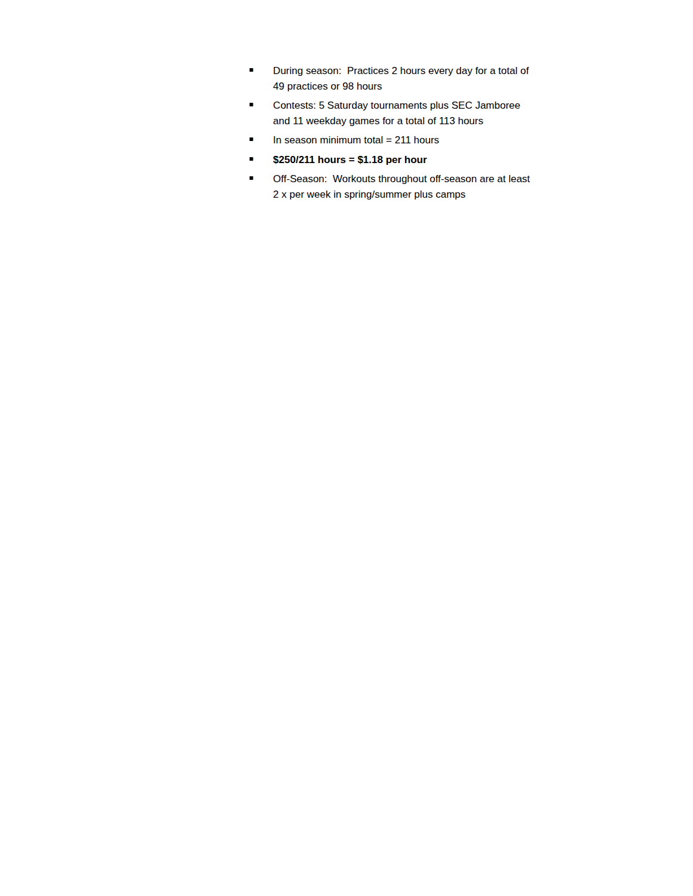During season: Practices 2 hours every day for a total of 49 practices or 98 hours
Contests: 5 Saturday tournaments plus SEC Jamboree and 11 weekday games for a total of 113 hours
In season minimum total = 211 hours
$250/211 hours = $1.18 per hour
Off-Season: Workouts throughout off-season are at least 2 x per week in spring/summer plus camps